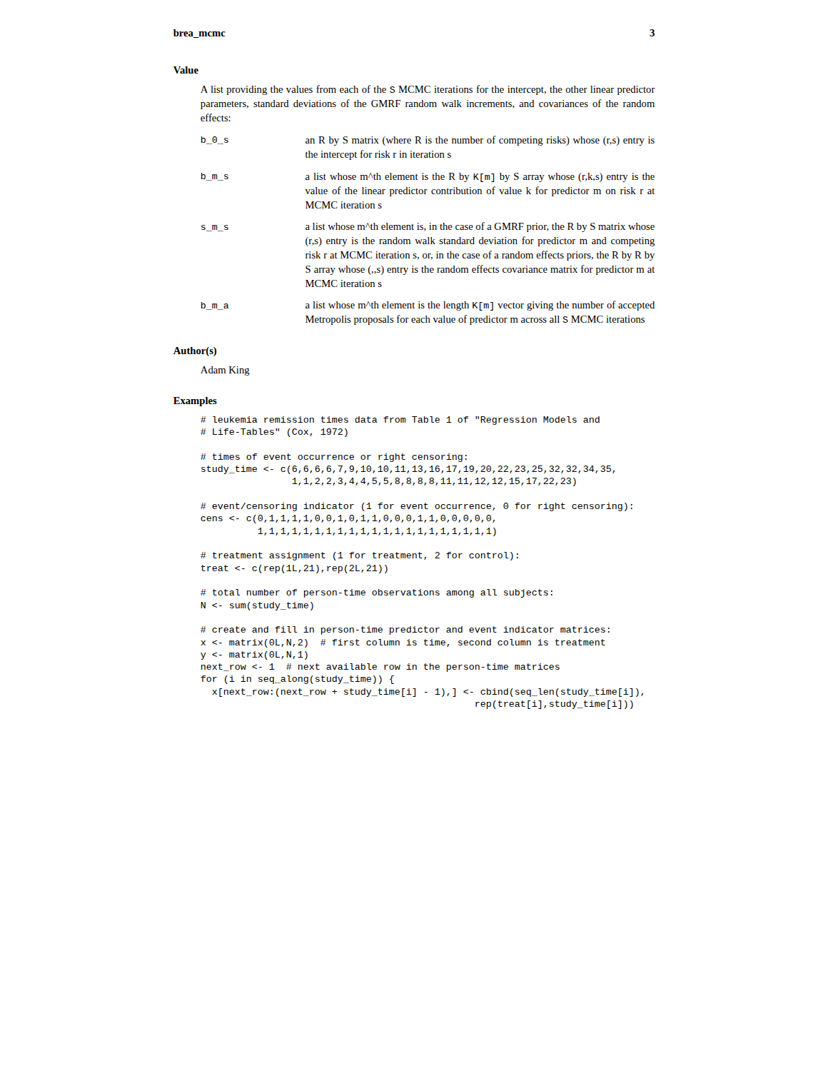brea_mcmc 3
Value
A list providing the values from each of the S MCMC iterations for the intercept, the other linear predictor parameters, standard deviations of the GMRF random walk increments, and covariances of the random effects:
b_0_s
an R by S matrix (where R is the number of competing risks) whose (r,s) entry is the intercept for risk r in iteration s
b_m_s
a list whose m^th element is the R by K[m] by S array whose (r,k,s) entry is the value of the linear predictor contribution of value k for predictor m on risk r at MCMC iteration s
s_m_s
a list whose m^th element is, in the case of a GMRF prior, the R by S matrix whose (r,s) entry is the random walk standard deviation for predictor m and competing risk r at MCMC iteration s, or, in the case of a random effects priors, the R by R by S array whose (,,s) entry is the random effects covariance matrix for predictor m at MCMC iteration s
b_m_a
a list whose m^th element is the length K[m] vector giving the number of accepted Metropolis proposals for each value of predictor m across all S MCMC iterations
Author(s)
Adam King
Examples
# leukemia remission times data from Table 1 of "Regression Models and
# Life-Tables" (Cox, 1972)

# times of event occurrence or right censoring:
study_time <- c(6,6,6,6,7,9,10,10,11,13,16,17,19,20,22,23,25,32,32,34,35,
                1,1,2,2,3,4,4,5,5,8,8,8,8,11,11,12,12,15,17,22,23)

# event/censoring indicator (1 for event occurrence, 0 for right censoring):
cens <- c(0,1,1,1,1,0,0,1,0,1,1,0,0,0,1,1,0,0,0,0,0,
          1,1,1,1,1,1,1,1,1,1,1,1,1,1,1,1,1,1,1,1,1)

# treatment assignment (1 for treatment, 2 for control):
treat <- c(rep(1L,21),rep(2L,21))

# total number of person-time observations among all subjects:
N <- sum(study_time)

# create and fill in person-time predictor and event indicator matrices:
x <- matrix(0L,N,2)  # first column is time, second column is treatment
y <- matrix(0L,N,1)
next_row <- 1  # next available row in the person-time matrices
for (i in seq_along(study_time)) {
  x[next_row:(next_row + study_time[i] - 1),] <- cbind(seq_len(study_time[i]),
                                                rep(treat[i],study_time[i]))